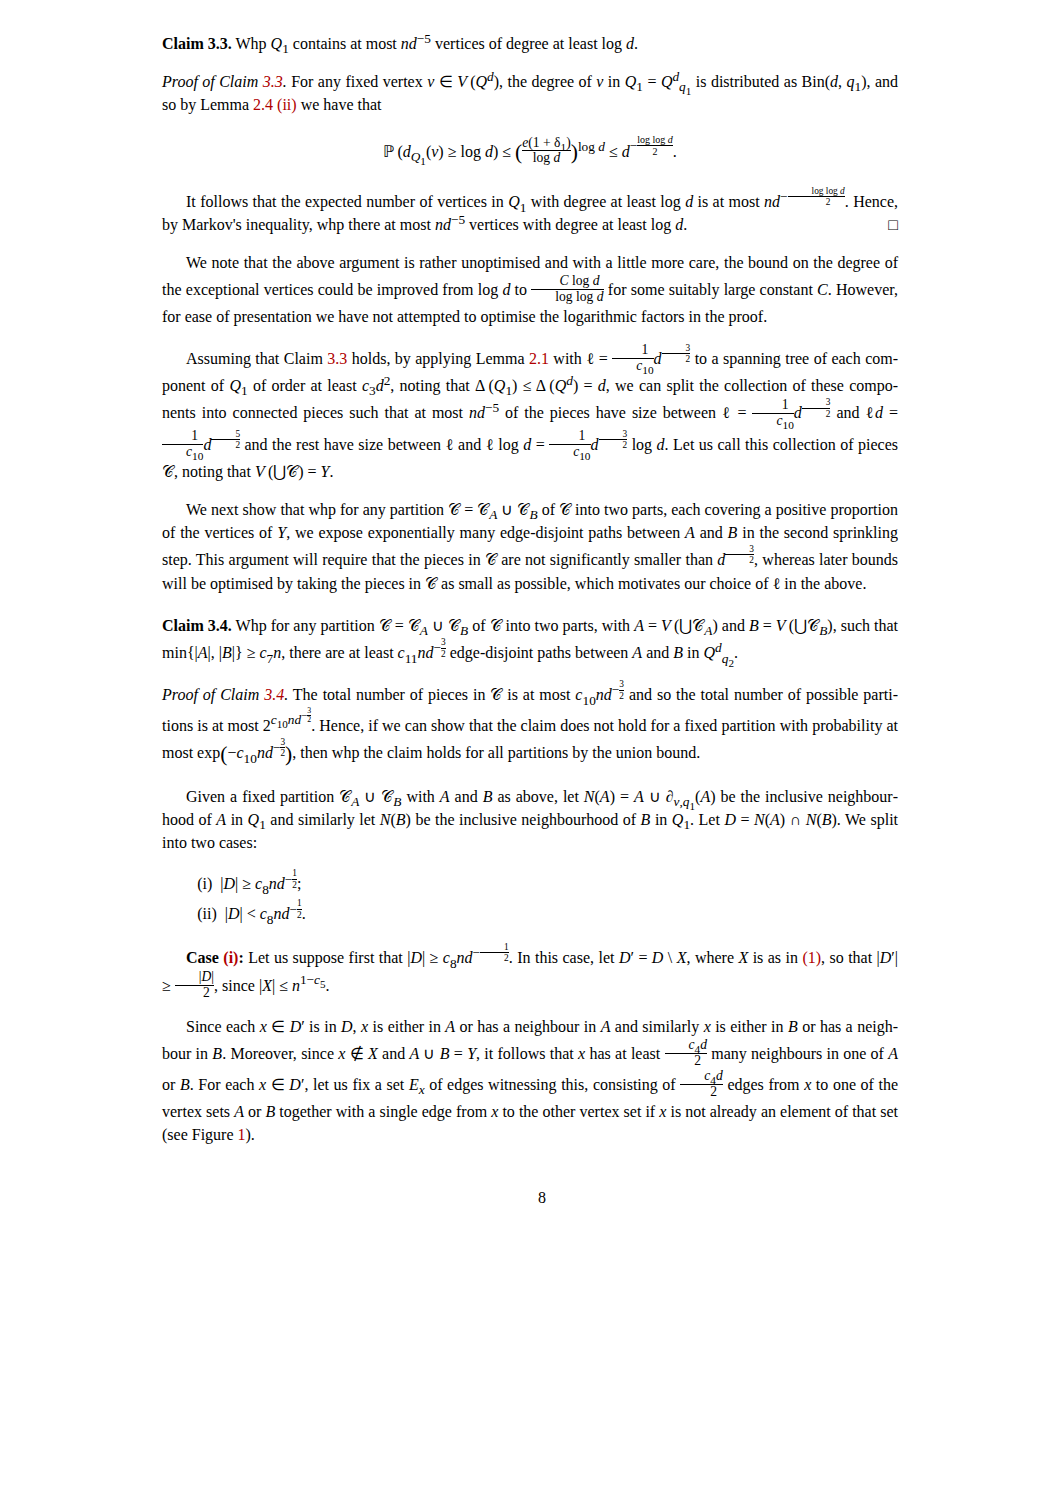Claim 3.3. Whp Q1 contains at most nd−5 vertices of degree at least log d.
Proof of Claim 3.3. For any fixed vertex v ∈ V (Qd), the degree of v in Q1 = Qdq1 is distributed as Bin(d, q1), and so by Lemma 2.4 (ii) we have that
ℙ (dQ1(v) ≥ log d) ≤ (e(1 + δ1) log d)log d ≤ d−log log d 2.
It follows that the expected number of vertices in Q1 with degree at least log d is at most nd−log log d 2. Hence, by Markov's inequality, whp there at most nd−5 vertices with degree at least log d. □
We note that the above argument is rather unoptimised and with a little more care, the bound on the degree of the exceptional vertices could be improved from log d to C log d log log d for some suitably large constant C. However, for ease of presentation we have not attempted to optimise the logarithmic factors in the proof.
Assuming that Claim 3.3 holds, by applying Lemma 2.1 with ℓ = 1 c10 d32 to a spanning tree of each component of Q1 of order at least c3d2, noting that Δ (Q1) ≤ Δ (Qd) = d, we can split the collection of these components into connected pieces such that at most nd−5 of the pieces have size between ℓ = 1 c10 d32 and ℓd = 1 c10 d52 and the rest have size between ℓ and ℓ log d = 1 c10 d32 log d. Let us call this collection of pieces 𝒞, noting that V (⋃𝒞) = Y.
We next show that whp for any partition 𝒞 = 𝒞A ∪ 𝒞B of 𝒞 into two parts, each covering a positive proportion of the vertices of Y, we expose exponentially many edge-disjoint paths between A and B in the second sprinkling step. This argument will require that the pieces in 𝒞 are not significantly smaller than d32, whereas later bounds will be optimised by taking the pieces in 𝒞 as small as possible, which motivates our choice of ℓ in the above.
Claim 3.4. Whp for any partition 𝒞 = 𝒞A ∪ 𝒞B of 𝒞 into two parts, with A = V (⋃𝒞A) and B = V (⋃𝒞B), such that min{|A|, |B|} ≥ c7n, there are at least c11nd−32 edge-disjoint paths between A and B in Qdq2.
Proof of Claim 3.4. The total number of pieces in 𝒞 is at most c10nd−32 and so the total number of possible partitions is at most 2c10nd−32. Hence, if we can show that the claim does not hold for a fixed partition with probability at most exp(−c10nd−32), then whp the claim holds for all partitions by the union bound.
Given a fixed partition 𝒞A ∪ 𝒞B with A and B as above, let N(A) = A ∪ ∂v,q1(A) be the inclusive neighbourhood of A in Q1 and similarly let N(B) be the inclusive neighbourhood of B in Q1. Let D = N(A) ∩ N(B). We split into two cases:
(i) |D| ≥ c8nd−12;
(ii) |D| < c8nd−12.
Case (i): Let us suppose first that |D| ≥ c8nd−12. In this case, let D′ = D \ X, where X is as in (1), so that |D′| ≥ |D|2, since |X| ≤ n1−c5.
Since each x ∈ D′ is in D, x is either in A or has a neighbour in A and similarly x is either in B or has a neighbour in B. Moreover, since x ∉ X and A ∪ B = Y, it follows that x has at least c4d 2 many neighbours in one of A or B. For each x ∈ D′, let us fix a set Ex of edges witnessing this, consisting of c4d 2 edges from x to one of the vertex sets A or B together with a single edge from x to the other vertex set if x is not already an element of that set (see Figure 1).
8